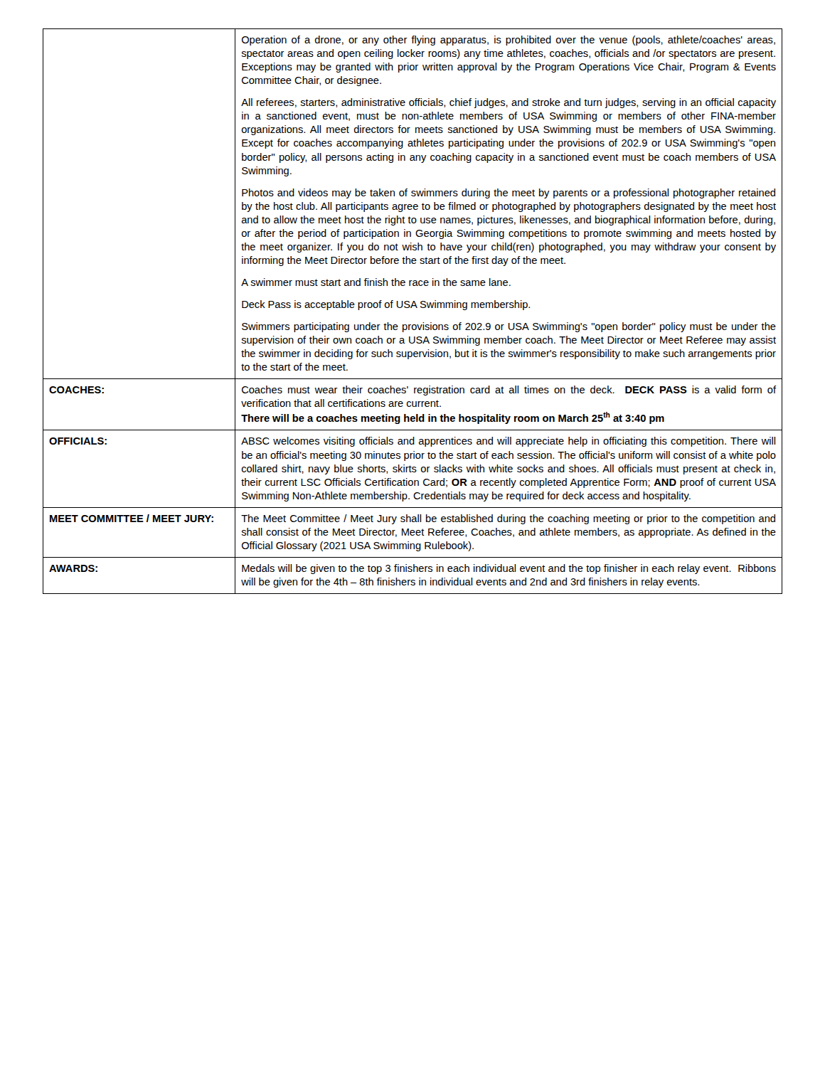| | Operation of a drone, or any other flying apparatus, is prohibited over the venue (pools, athlete/coaches' areas, spectator areas and open ceiling locker rooms) any time athletes, coaches, officials and /or spectators are present. Exceptions may be granted with prior written approval by the Program Operations Vice Chair, Program & Events Committee Chair, or designee. All referees, starters, administrative officials, chief judges, and stroke and turn judges, serving in an official capacity in a sanctioned event, must be non-athlete members of USA Swimming or members of other FINA-member organizations. All meet directors for meets sanctioned by USA Swimming must be members of USA Swimming. Except for coaches accompanying athletes participating under the provisions of 202.9 or USA Swimming's "open border" policy, all persons acting in any coaching capacity in a sanctioned event must be coach members of USA Swimming. Photos and videos may be taken of swimmers during the meet by parents or a professional photographer retained by the host club. All participants agree to be filmed or photographed by photographers designated by the meet host and to allow the meet host the right to use names, pictures, likenesses, and biographical information before, during, or after the period of participation in Georgia Swimming competitions to promote swimming and meets hosted by the meet organizer. If you do not wish to have your child(ren) photographed, you may withdraw your consent by informing the Meet Director before the start of the first day of the meet. A swimmer must start and finish the race in the same lane. Deck Pass is acceptable proof of USA Swimming membership. Swimmers participating under the provisions of 202.9 or USA Swimming's "open border" policy must be under the supervision of their own coach or a USA Swimming member coach. The Meet Director or Meet Referee may assist the swimmer in deciding for such supervision, but it is the swimmer's responsibility to make such arrangements prior to the start of the meet. |
| COACHES: | Coaches must wear their coaches' registration card at all times on the deck. DECK PASS is a valid form of verification that all certifications are current. There will be a coaches meeting held in the hospitality room on March 25 th at 3:40 pm |
| OFFICIALS: | ABSC welcomes visiting officials and apprentices and will appreciate help in officiating this competition. There will be an official's meeting 30 minutes prior to the start of each session. The official's uniform will consist of a white polo collared shirt, navy blue shorts, skirts or slacks with white socks and shoes. All officials must present at check in, their current LSC Officials Certification Card; OR a recently completed Apprentice Form; AND proof of current USA Swimming Non-Athlete membership. Credentials may be required for deck access and hospitality. |
| MEET COMMITTEE / MEET JURY: | The Meet Committee / Meet Jury shall be established during the coaching meeting or prior to the competition and shall consist of the Meet Director, Meet Referee, Coaches, and athlete members, as appropriate. As defined in the Official Glossary (2021 USA Swimming Rulebook). |
| AWARDS: | Medals will be given to the top 3 finishers in each individual event and the top finisher in each relay event. Ribbons will be given for the 4th – 8th finishers in individual events and 2nd and 3rd finishers in relay events. |